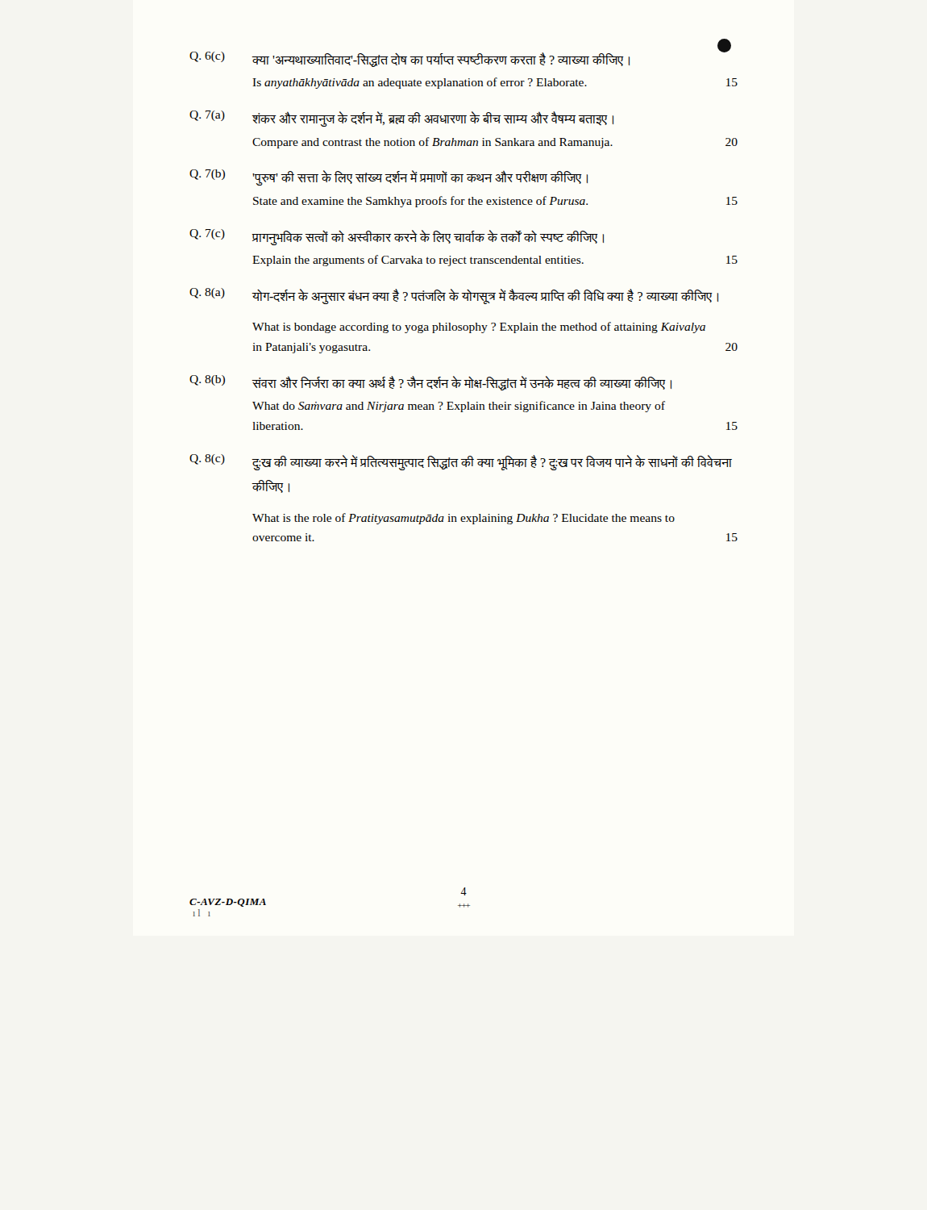| Q. 6(c) | क्या 'अन्यथाख्यातिवाद'-सिद्धांत दोष का पर्याप्त स्पष्टीकरण करता है ? व्याख्या कीजिए। Is anyathākhyātivāda an adequate explanation of error ? Elaborate. 15 |
| Q. 7(a) | शंकर और रामानुज के दर्शन में, ब्रह्म की अवधारणा के बीच साम्य और वैषम्य बताइए। Compare and contrast the notion of Brahman in Sankara and Ramanuja. 20 |
| Q. 7(b) | 'पुरुष' की सत्ता के लिए सांख्य दर्शन में प्रमाणों का कथन और परीक्षण कीजिए। State and examine the Samkhya proofs for the existence of Purusa . 15 |
| Q. 7(c) | प्रागनुभविक सत्वों को अस्वीकार करने के लिए चार्वाक के तर्कों को स्पष्ट कीजिए। Explain the arguments of Carvaka to reject transcendental entities. 15 |
| Q. 8(a) | योग-दर्शन के अनुसार बंधन क्या है ? पतंजलि के योगसूत्र में कैवल्य प्राप्ति की विधि क्या है ? व्याख्या कीजिए। What is bondage according to yoga philosophy ? Explain the method of attaining Kaivalya in Patanjali's yogasutra. 20 |
| Q. 8(b) | संवरा और निर्जरा का क्या अर्थ है ? जैन दर्शन के मोक्ष-सिद्धांत में उनके महत्व की व्याख्या कीजिए। What do Saṁvara and Nirjara mean ? Explain their significance in Jaina theory of liberation. 15 |
| Q. 8(c) | दुःख की व्याख्या करने में प्रतित्यसमुत्पाद सिद्धांत की क्या भूमिका है ? दुःख पर विजय पाने के साधनों की विवेचना कीजिए। What is the role of Pratityasamutpāda in explaining Dukha ? Elucidate the means to overcome it. 15 |
C-AVZ-D-QIMA
4
+++
ı l ı